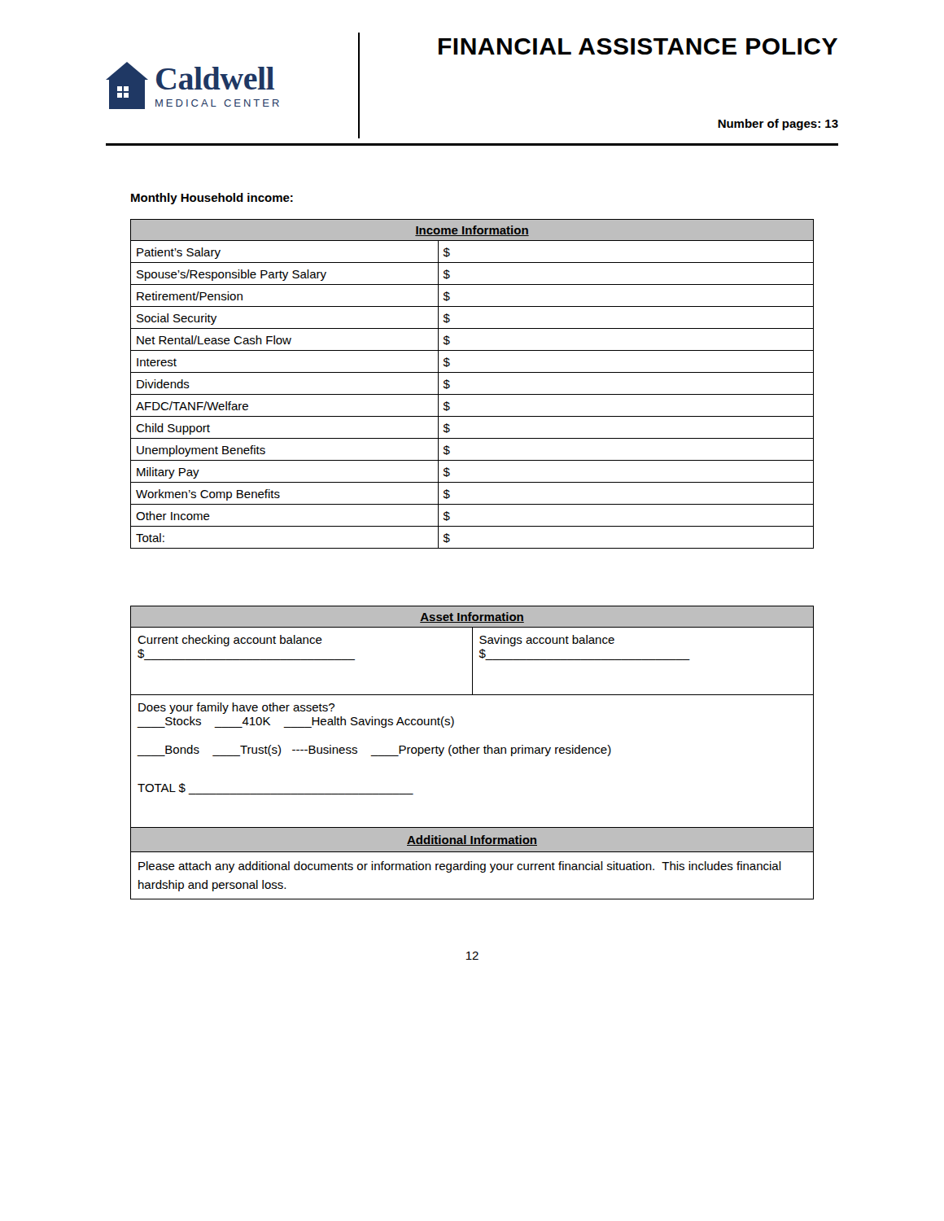Caldwell
MEDICAL CENTER
FINANCIAL ASSISTANCE POLICY
Number of pages: 13
Monthly Household income:
Income Information
| Patient’s Salary | $ |
| Spouse’s/Responsible Party Salary | $ |
| Retirement/Pension | $ |
| Social Security | $ |
| Net Rental/Lease Cash Flow | $ |
| Interest | $ |
| Dividends | $ |
| AFDC/TANF/Welfare | $ |
| Child Support | $ |
| Unemployment Benefits | $ |
| Military Pay | $ |
| Workmen’s Comp Benefits | $ |
| Other Income | $ |
| Total: | $ |
Asset Information
| Current checking account balance $_______________________________ | Savings account balance $______________________________ |
| Does your family have other assets? ____Stocks ____410K ____Health Savings Account(s) ____Bonds ____Trust(s) ----Business ____Property (other than primary residence) TOTAL $ _________________________________ |
| Additional Information |
| Please attach any additional documents or information regarding your current financial situation. This includes financial hardship and personal loss. |
12